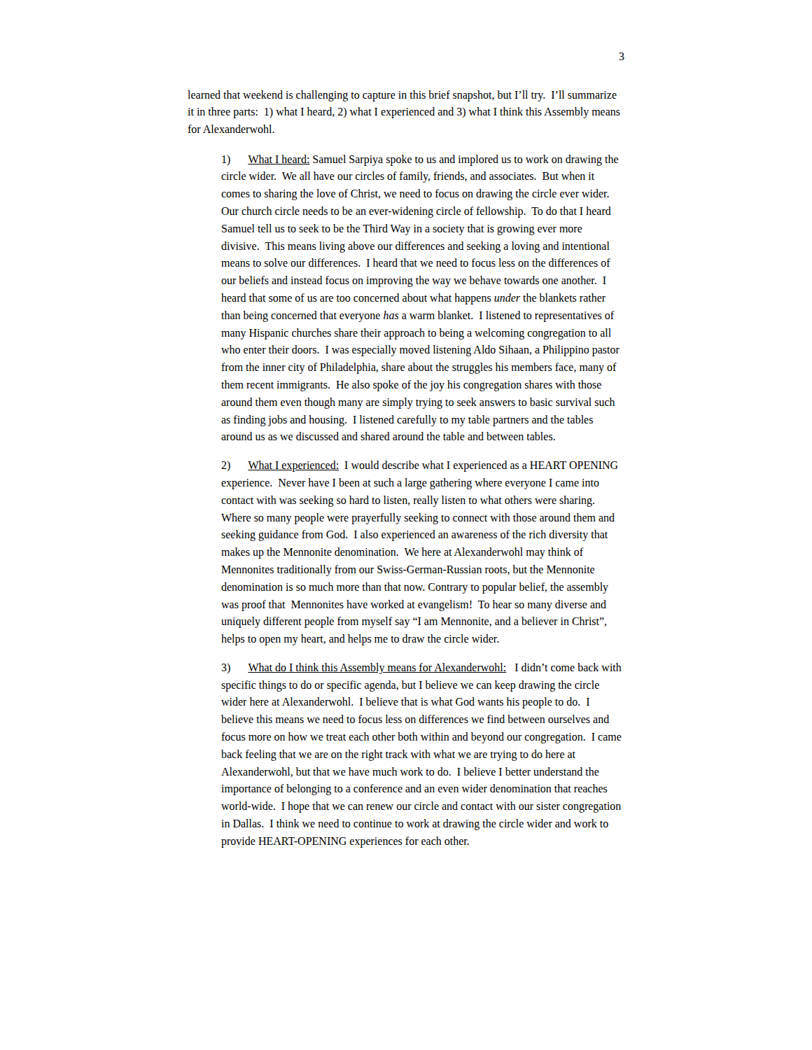3
learned that weekend is challenging to capture in this brief snapshot, but I’ll try. I’ll summarize it in three parts: 1) what I heard, 2) what I experienced and 3) what I think this Assembly means for Alexanderwohl.
1) What I heard: Samuel Sarpiya spoke to us and implored us to work on drawing the circle wider. We all have our circles of family, friends, and associates. But when it comes to sharing the love of Christ, we need to focus on drawing the circle ever wider. Our church circle needs to be an ever-widening circle of fellowship. To do that I heard Samuel tell us to seek to be the Third Way in a society that is growing ever more divisive. This means living above our differences and seeking a loving and intentional means to solve our differences. I heard that we need to focus less on the differences of our beliefs and instead focus on improving the way we behave towards one another. I heard that some of us are too concerned about what happens under the blankets rather than being concerned that everyone has a warm blanket. I listened to representatives of many Hispanic churches share their approach to being a welcoming congregation to all who enter their doors. I was especially moved listening Aldo Sihaan, a Philippino pastor from the inner city of Philadelphia, share about the struggles his members face, many of them recent immigrants. He also spoke of the joy his congregation shares with those around them even though many are simply trying to seek answers to basic survival such as finding jobs and housing. I listened carefully to my table partners and the tables around us as we discussed and shared around the table and between tables.
2) What I experienced: I would describe what I experienced as a HEART OPENING experience. Never have I been at such a large gathering where everyone I came into contact with was seeking so hard to listen, really listen to what others were sharing. Where so many people were prayerfully seeking to connect with those around them and seeking guidance from God. I also experienced an awareness of the rich diversity that makes up the Mennonite denomination. We here at Alexanderwohl may think of Mennonites traditionally from our Swiss-German-Russian roots, but the Mennonite denomination is so much more than that now. Contrary to popular belief, the assembly was proof that Mennonites have worked at evangelism! To hear so many diverse and uniquely different people from myself say “I am Mennonite, and a believer in Christ”, helps to open my heart, and helps me to draw the circle wider.
3) What do I think this Assembly means for Alexanderwohl: I didn’t come back with specific things to do or specific agenda, but I believe we can keep drawing the circle wider here at Alexanderwohl. I believe that is what God wants his people to do. I believe this means we need to focus less on differences we find between ourselves and focus more on how we treat each other both within and beyond our congregation. I came back feeling that we are on the right track with what we are trying to do here at Alexanderwohl, but that we have much work to do. I believe I better understand the importance of belonging to a conference and an even wider denomination that reaches world-wide. I hope that we can renew our circle and contact with our sister congregation in Dallas. I think we need to continue to work at drawing the circle wider and work to provide HEART-OPENING experiences for each other.